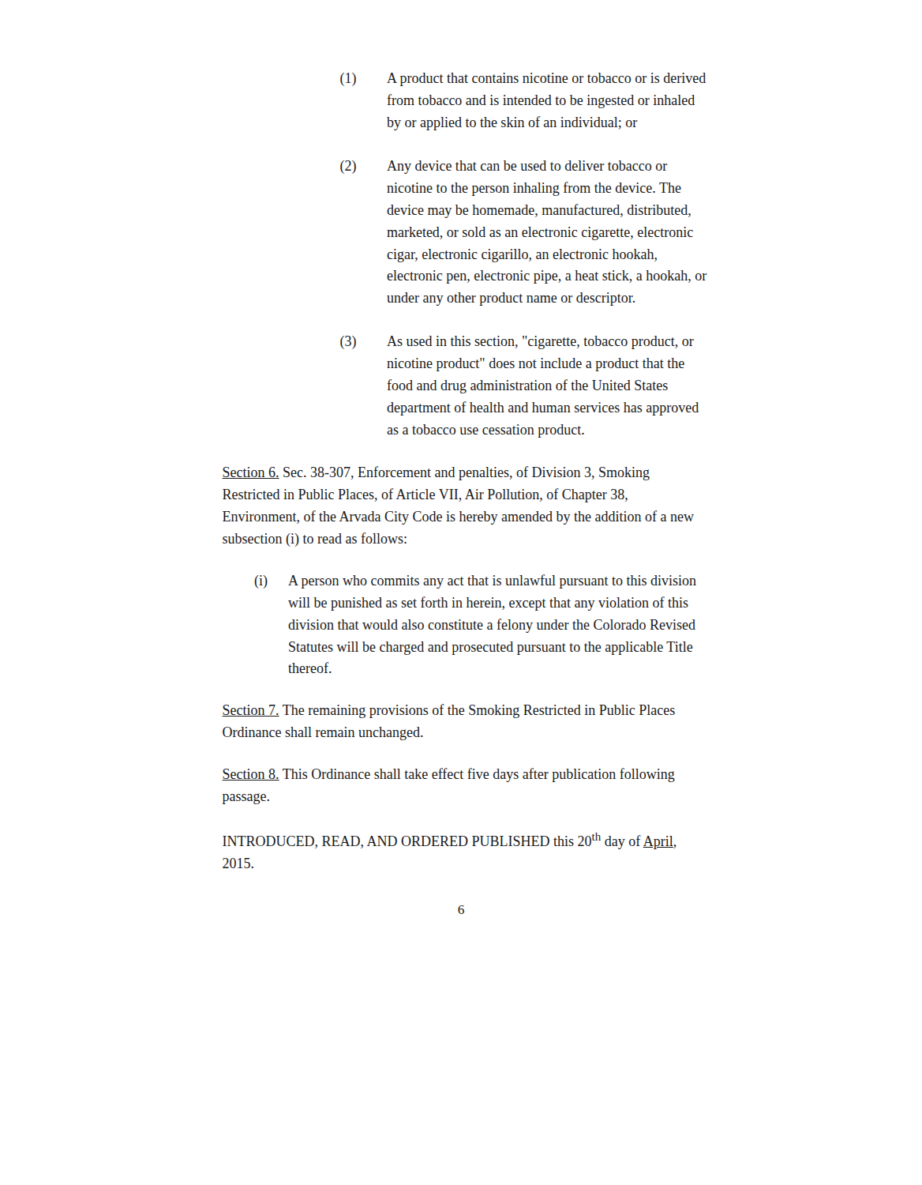(1)
A product that contains nicotine or tobacco or is derived from tobacco and is intended to be ingested or inhaled by or applied to the skin of an individual; or
(2)
Any device that can be used to deliver tobacco or nicotine to the person inhaling from the device. The device may be homemade, manufactured, distributed, marketed, or sold as an electronic cigarette, electronic cigar, electronic cigarillo, an electronic hookah, electronic pen, electronic pipe, a heat stick, a hookah, or under any other product name or descriptor.
(3)
As used in this section, "cigarette, tobacco product, or nicotine product" does not include a product that the food and drug administration of the United States department of health and human services has approved as a tobacco use cessation product.
Section 6. Sec. 38-307, Enforcement and penalties, of Division 3, Smoking Restricted in Public Places, of Article VII, Air Pollution, of Chapter 38, Environment, of the Arvada City Code is hereby amended by the addition of a new subsection (i) to read as follows:
(i)
A person who commits any act that is unlawful pursuant to this division will be punished as set forth in herein, except that any violation of this division that would also constitute a felony under the Colorado Revised Statutes will be charged and prosecuted pursuant to the applicable Title thereof.
Section 7. The remaining provisions of the Smoking Restricted in Public Places Ordinance shall remain unchanged.
Section 8. This Ordinance shall take effect five days after publication following passage.
INTRODUCED, READ, AND ORDERED PUBLISHED this 20th day of April, 2015.
6